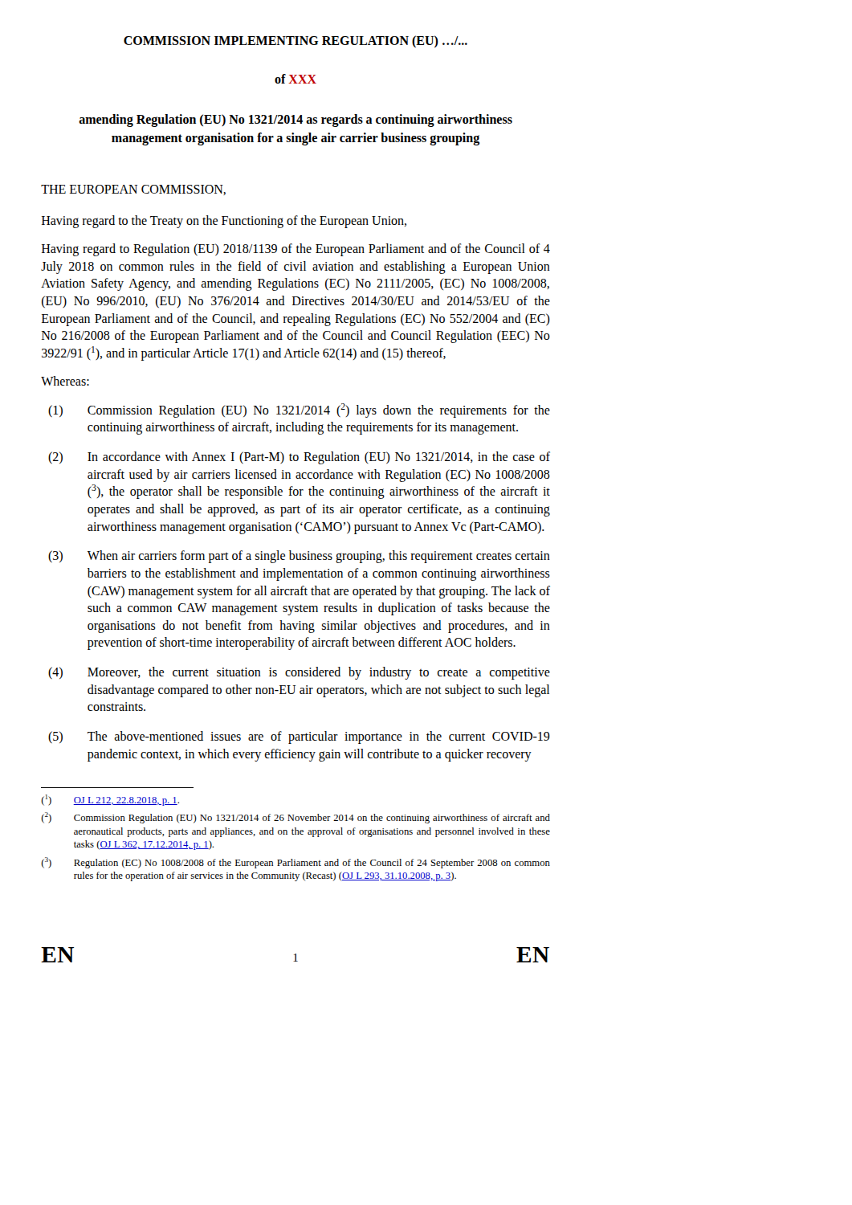COMMISSION IMPLEMENTING REGULATION (EU) …/...
of XXX
amending Regulation (EU) No 1321/2014 as regards a continuing airworthiness management organisation for a single air carrier business grouping
THE EUROPEAN COMMISSION,
Having regard to the Treaty on the Functioning of the European Union,
Having regard to Regulation (EU) 2018/1139 of the European Parliament and of the Council of 4 July 2018 on common rules in the field of civil aviation and establishing a European Union Aviation Safety Agency, and amending Regulations (EC) No 2111/2005, (EC) No 1008/2008, (EU) No 996/2010, (EU) No 376/2014 and Directives 2014/30/EU and 2014/53/EU of the European Parliament and of the Council, and repealing Regulations (EC) No 552/2004 and (EC) No 216/2008 of the European Parliament and of the Council and Council Regulation (EEC) No 3922/91 (1), and in particular Article 17(1) and Article 62(14) and (15) thereof,
Whereas:
Commission Regulation (EU) No 1321/2014 (2) lays down the requirements for the continuing airworthiness of aircraft, including the requirements for its management.
In accordance with Annex I (Part-M) to Regulation (EU) No 1321/2014, in the case of aircraft used by air carriers licensed in accordance with Regulation (EC) No 1008/2008 (3), the operator shall be responsible for the continuing airworthiness of the aircraft it operates and shall be approved, as part of its air operator certificate, as a continuing airworthiness management organisation (‘CAMO’) pursuant to Annex Vc (Part-CAMO).
When air carriers form part of a single business grouping, this requirement creates certain barriers to the establishment and implementation of a common continuing airworthiness (CAW) management system for all aircraft that are operated by that grouping. The lack of such a common CAW management system results in duplication of tasks because the organisations do not benefit from having similar objectives and procedures, and in prevention of short-time interoperability of aircraft between different AOC holders.
Moreover, the current situation is considered by industry to create a competitive disadvantage compared to other non-EU air operators, which are not subject to such legal constraints.
The above-mentioned issues are of particular importance in the current COVID-19 pandemic context, in which every efficiency gain will contribute to a quicker recovery
| ( 1 ) | OJ L 212, 22.8.2018, p. 1 . |
| ( 2 ) | Commission Regulation (EU) No 1321/2014 of 26 November 2014 on the continuing airworthiness of aircraft and aeronautical products, parts and appliances, and on the approval of organisations and personnel involved in these tasks ( OJ L 362, 17.12.2014, p. 1 ). |
| ( 3 ) | Regulation (EC) No 1008/2008 of the European Parliament and of the Council of 24 September 2008 on common rules for the operation of air services in the Community (Recast) ( OJ L 293, 31.10.2008, p. 3 ). |
EN 1 EN